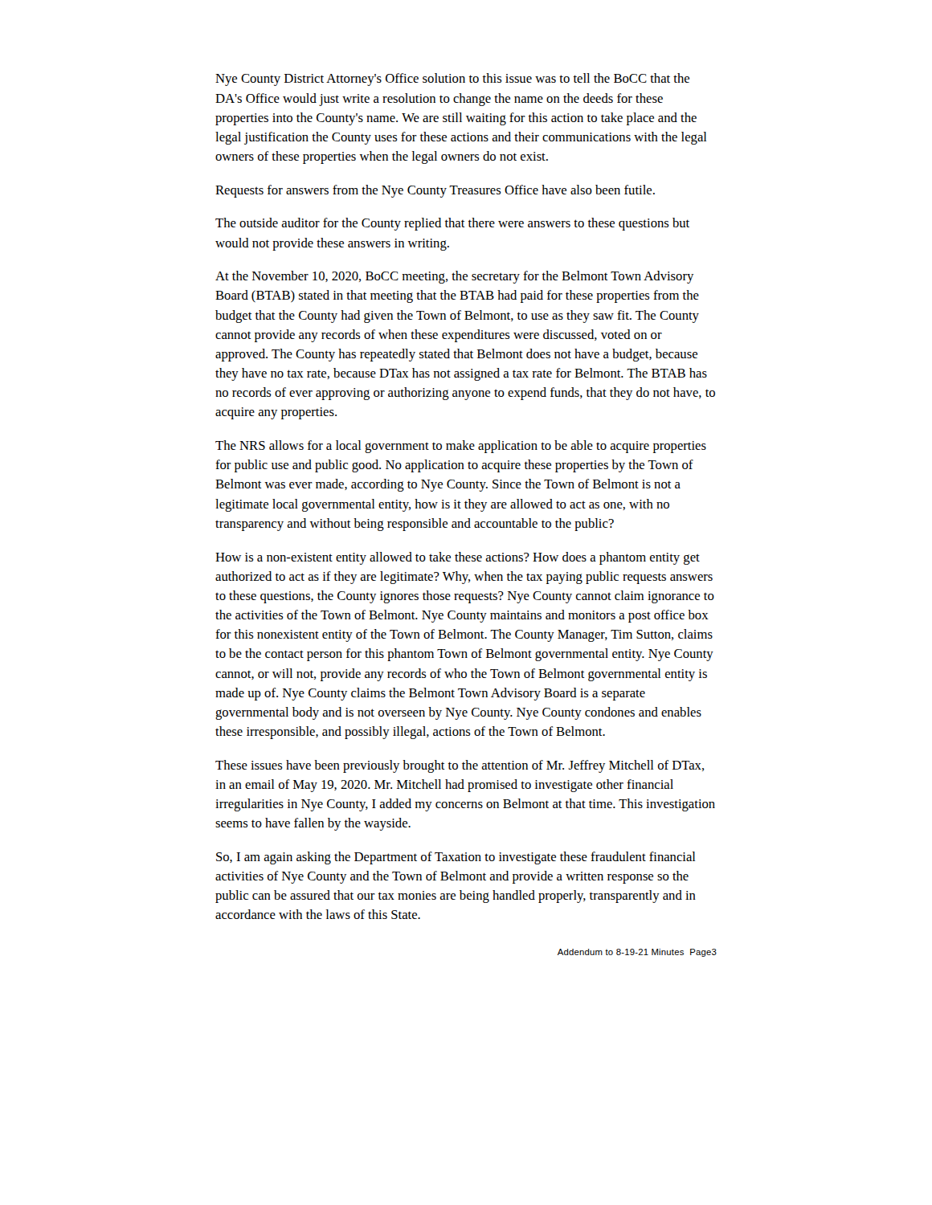Nye County District Attorney's Office solution to this issue was to tell the BoCC that the DA's Office would just write a resolution to change the name on the deeds for these properties into the County's name. We are still waiting for this action to take place and the legal justification the County uses for these actions and their communications with the legal owners of these properties when the legal owners do not exist.
Requests for answers from the Nye County Treasures Office have also been futile.
The outside auditor for the County replied that there were answers to these questions but would not provide these answers in writing.
At the November 10, 2020, BoCC meeting, the secretary for the Belmont Town Advisory Board (BTAB) stated in that meeting that the BTAB had paid for these properties from the budget that the County had given the Town of Belmont, to use as they saw fit. The County cannot provide any records of when these expenditures were discussed, voted on or approved. The County has repeatedly stated that Belmont does not have a budget, because they have no tax rate, because DTax has not assigned a tax rate for Belmont. The BTAB has no records of ever approving or authorizing anyone to expend funds, that they do not have, to acquire any properties.
The NRS allows for a local government to make application to be able to acquire properties for public use and public good. No application to acquire these properties by the Town of Belmont was ever made, according to Nye County. Since the Town of Belmont is not a legitimate local governmental entity, how is it they are allowed to act as one, with no transparency and without being responsible and accountable to the public?
How is a non-existent entity allowed to take these actions? How does a phantom entity get authorized to act as if they are legitimate? Why, when the tax paying public requests answers to these questions, the County ignores those requests? Nye County cannot claim ignorance to the activities of the Town of Belmont. Nye County maintains and monitors a post office box for this nonexistent entity of the Town of Belmont. The County Manager, Tim Sutton, claims to be the contact person for this phantom Town of Belmont governmental entity. Nye County cannot, or will not, provide any records of who the Town of Belmont governmental entity is made up of. Nye County claims the Belmont Town Advisory Board is a separate governmental body and is not overseen by Nye County. Nye County condones and enables these irresponsible, and possibly illegal, actions of the Town of Belmont.
These issues have been previously brought to the attention of Mr. Jeffrey Mitchell of DTax, in an email of May 19, 2020. Mr. Mitchell had promised to investigate other financial irregularities in Nye County, I added my concerns on Belmont at that time. This investigation seems to have fallen by the wayside.
So, I am again asking the Department of Taxation to investigate these fraudulent financial activities of Nye County and the Town of Belmont and provide a written response so the public can be assured that our tax monies are being handled properly, transparently and in accordance with the laws of this State.
Addendum to 8-19-21 Minutes Page3